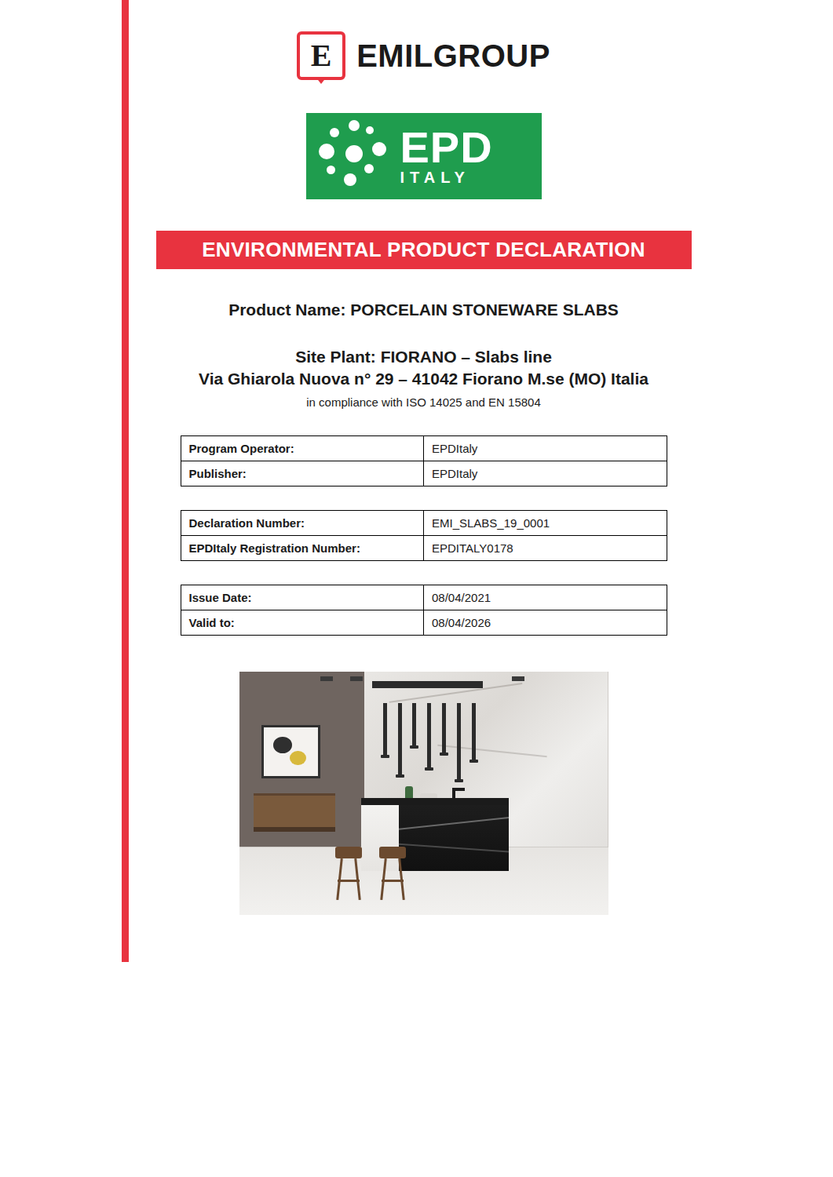E
EMILGROUP
EPD ITALY
ENVIRONMENTAL PRODUCT DECLARATION
Product Name: PORCELAIN STONEWARE SLABS
Site Plant: FIORANO – Slabs line
Via Ghiarola Nuova n° 29 – 41042 Fiorano M.se (MO) Italia
in compliance with ISO 14025 and EN 15804
| Program Operator: | EPDItaly |
| Publisher: | EPDItaly |
| Declaration Number: | EMI_SLABS_19_0001 |
| EPDItaly Registration Number: | EPDITALY0178 |
| Issue Date: | 08/04/2021 |
| Valid to: | 08/04/2026 |